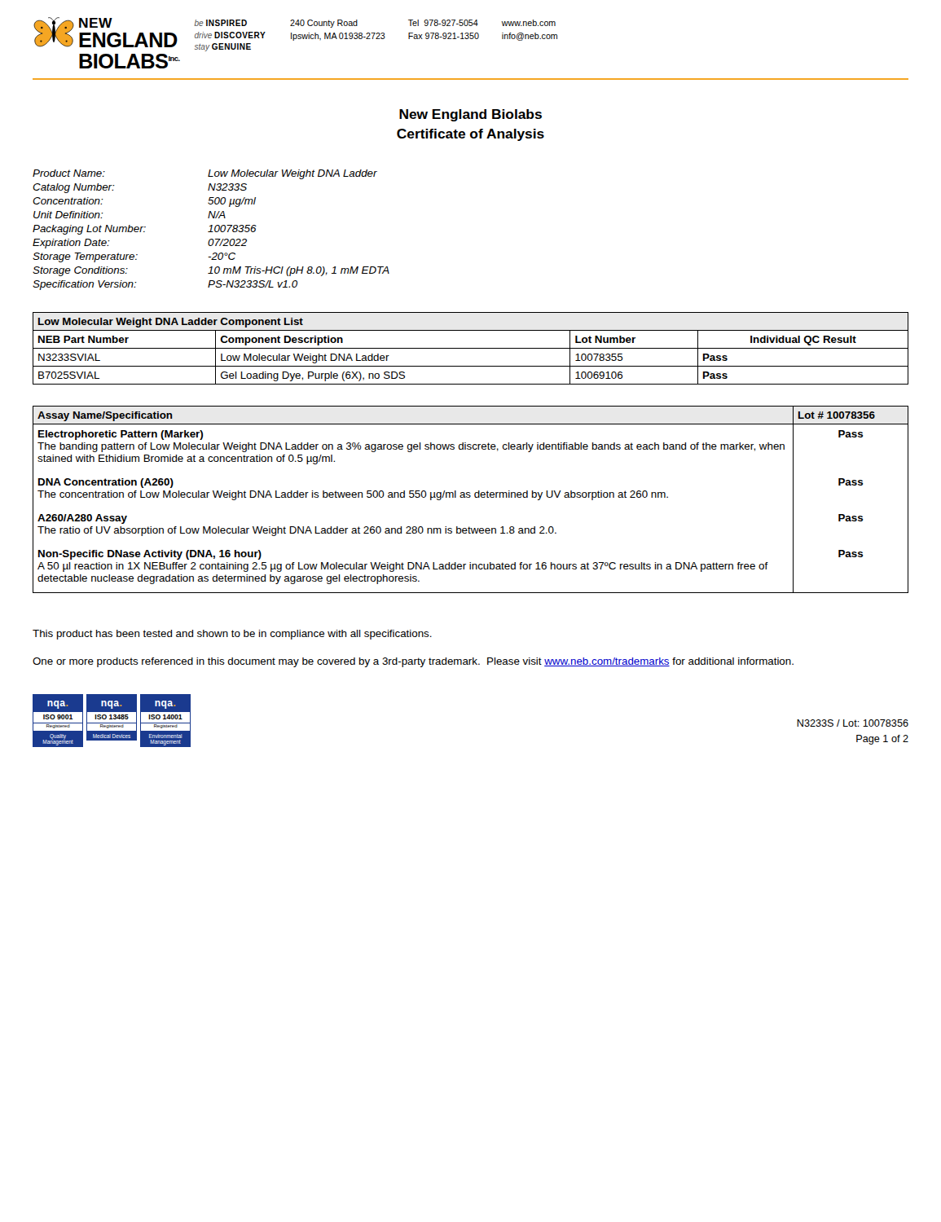NEW
ENGLAND
BIOLABSInc.
be INSPIRED
drive DISCOVERY
stay GENUINE
240 County Road
Ipswich, MA 01938-2723
Tel 978-927-5054
Fax 978-921-1350
www.neb.com
info@neb.com
New England Biolabs
Certificate of Analysis
| Product Name: | Low Molecular Weight DNA Ladder |
| Catalog Number: | N3233S |
| Concentration: | 500 µg/ml |
| Unit Definition: | N/A |
| Packaging Lot Number: | 10078356 |
| Expiration Date: | 07/2022 |
| Storage Temperature: | -20°C |
| Storage Conditions: | 10 mM Tris-HCl (pH 8.0), 1 mM EDTA |
| Specification Version: | PS-N3233S/L v1.0 |
| Low Molecular Weight DNA Ladder Component List |
| --- |
| NEB Part Number | Component Description | Lot Number | Individual QC Result |
| N3233SVIAL | Low Molecular Weight DNA Ladder | 10078355 | Pass |
| B7025SVIAL | Gel Loading Dye, Purple (6X), no SDS | 10069106 | Pass |
| Assay Name/Specification | Lot # 10078356 |
| --- | --- |
| Electrophoretic Pattern (Marker) The banding pattern of Low Molecular Weight DNA Ladder on a 3% agarose gel shows discrete, clearly identifiable bands at each band of the marker, when stained with Ethidium Bromide at a concentration of 0.5 µg/ml. | Pass |
| DNA Concentration (A260) The concentration of Low Molecular Weight DNA Ladder is between 500 and 550 µg/ml as determined by UV absorption at 260 nm. | Pass |
| A260/A280 Assay The ratio of UV absorption of Low Molecular Weight DNA Ladder at 260 and 280 nm is between 1.8 and 2.0. | Pass |
| Non-Specific DNase Activity (DNA, 16 hour) A 50 µl reaction in 1X NEBuffer 2 containing 2.5 µg of Low Molecular Weight DNA Ladder incubated for 16 hours at 37ºC results in a DNA pattern free of detectable nuclease degradation as determined by agarose gel electrophoresis. | Pass |
This product has been tested and shown to be in compliance with all specifications.
One or more products referenced in this document may be covered by a 3rd-party trademark. Please visit www.neb.com/trademarks for additional information.
nqa.
ISO 9001
Registered
Quality
Management
nqa.
ISO 13485
Registered
Medical Devices
nqa.
ISO 14001
Registered
Environmental
Management
N3233S / Lot: 10078356
Page 1 of 2